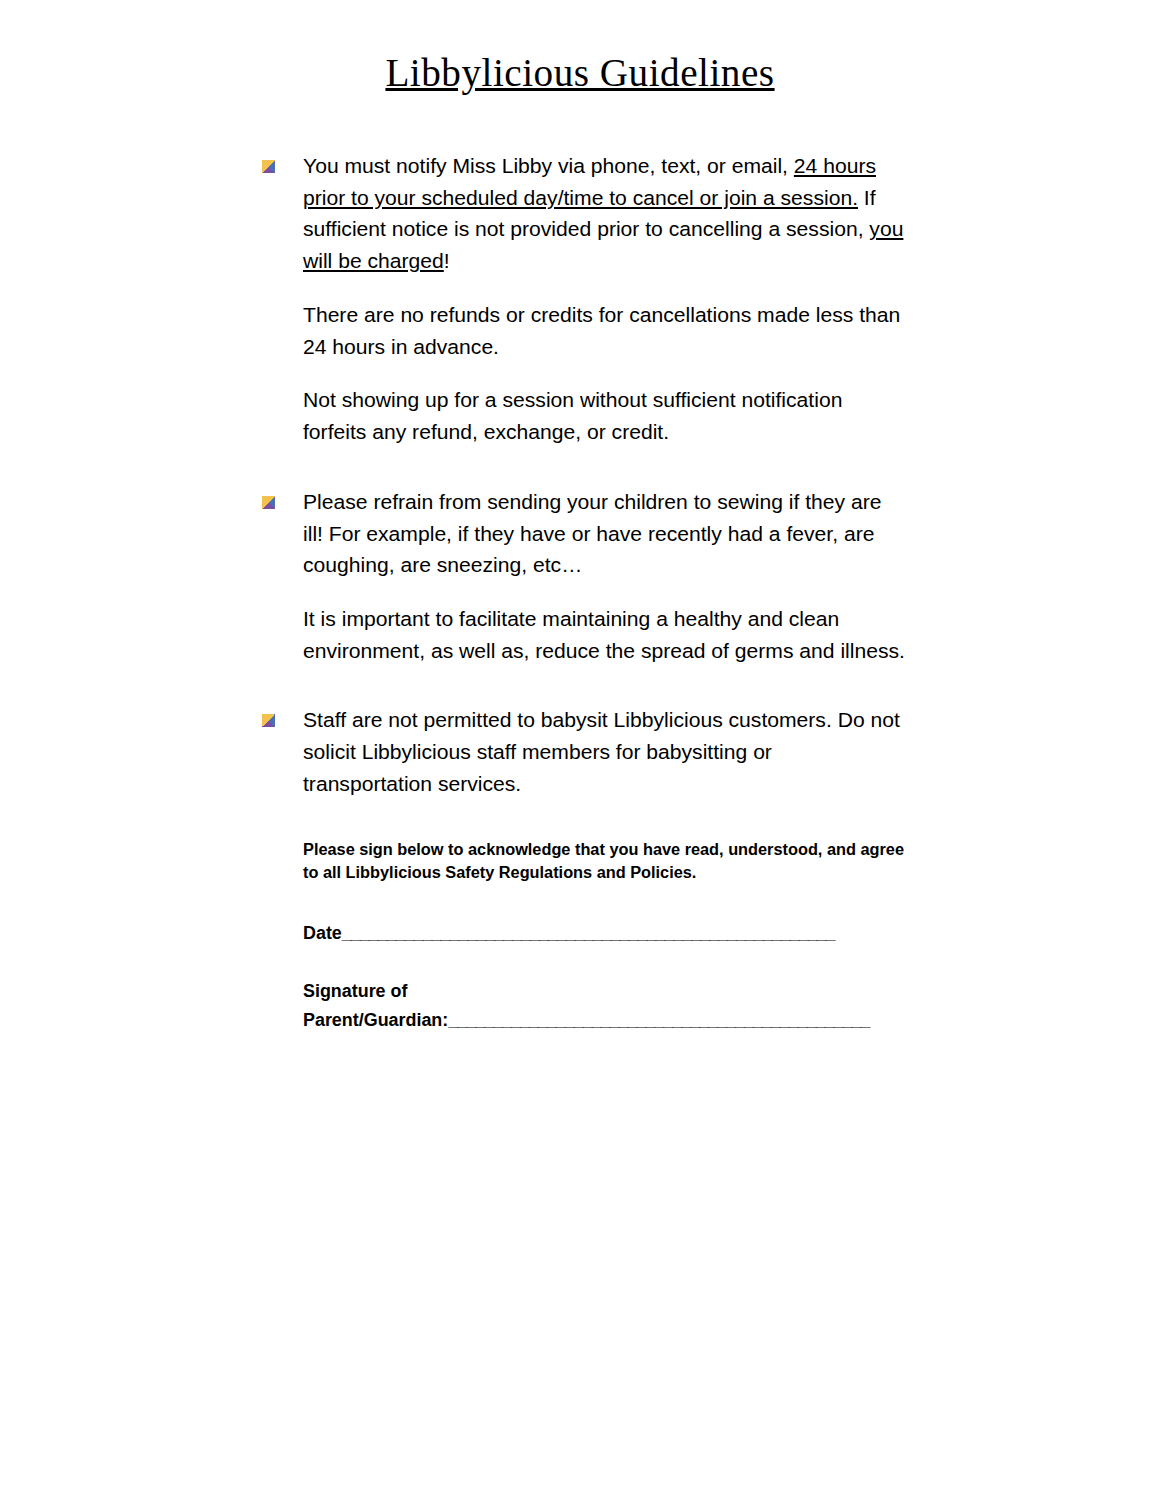Libbylicious Guidelines
You must notify Miss Libby via phone, text, or email, 24 hours prior to your scheduled day/time to cancel or join a session. If sufficient notice is not provided prior to cancelling a session, you will be charged!
There are no refunds or credits for cancellations made less than 24 hours in advance.
Not showing up for a session without sufficient notification forfeits any refund, exchange, or credit.
Please refrain from sending your children to sewing if they are ill! For example, if they have or have recently had a fever, are coughing, are sneezing, etc…
It is important to facilitate maintaining a healthy and clean environment, as well as, reduce the spread of germs and illness.
Staff are not permitted to babysit Libbylicious customers. Do not solicit Libbylicious staff members for babysitting or transportation services.
Please sign below to acknowledge that you have read, understood, and agree to all Libbylicious Safety Regulations and Policies.
Date_______________________________________________________ Signature of Parent/Guardian:_______________________________________________